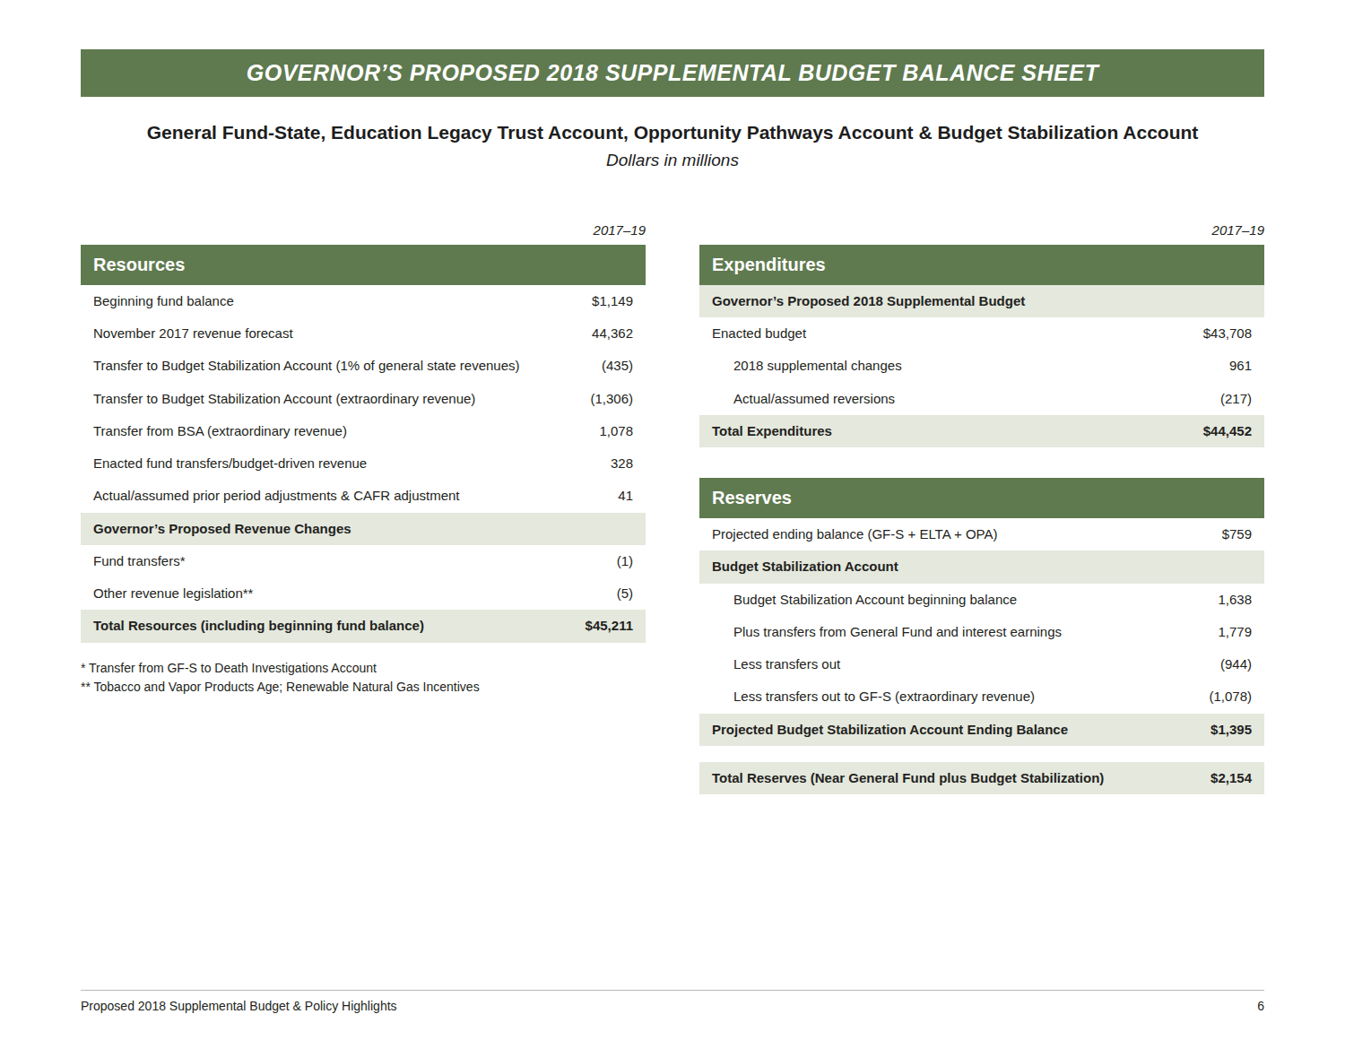Governor’s Proposed 2018 Supplemental Budget Balance Sheet
General Fund-State, Education Legacy Trust Account, Opportunity Pathways Account & Budget Stabilization Account Dollars in millions
2017–19
| Resources |
| --- |
| Beginning fund balance | $1,149 |
| November 2017 revenue forecast | 44,362 |
| Transfer to Budget Stabilization Account (1% of general state revenues) | (435) |
| Transfer to Budget Stabilization Account (extraordinary revenue) | (1,306) |
| Transfer from BSA (extraordinary revenue) | 1,078 |
| Enacted fund transfers/budget-driven revenue | 328 |
| Actual/assumed prior period adjustments & CAFR adjustment | 41 |
| Governor’s Proposed Revenue Changes |
| Fund transfers* | (1) |
| Other revenue legislation** | (5) |
| Total Resources (including beginning fund balance) | $45,211 |
* Transfer from GF-S to Death Investigations Account
** Tobacco and Vapor Products Age; Renewable Natural Gas Incentives
2017–19
| Expenditures |
| --- |
| Governor’s Proposed 2018 Supplemental Budget |
| Enacted budget | $43,708 |
| 2018 supplemental changes | 961 |
| Actual/assumed reversions | (217) |
| Total Expenditures | $44,452 |
| Reserves |
| --- |
| Projected ending balance (GF-S + ELTA + OPA) | $759 |
| Budget Stabilization Account |
| Budget Stabilization Account beginning balance | 1,638 |
| Plus transfers from General Fund and interest earnings | 1,779 |
| Less transfers out | (944) |
| Less transfers out to GF-S (extraordinary revenue) | (1,078) |
| Projected Budget Stabilization Account Ending Balance | $1,395 |
| Total Reserves (Near General Fund plus Budget Stabilization) | $2,154 |
Proposed 2018 Supplemental Budget & Policy Highlights 6